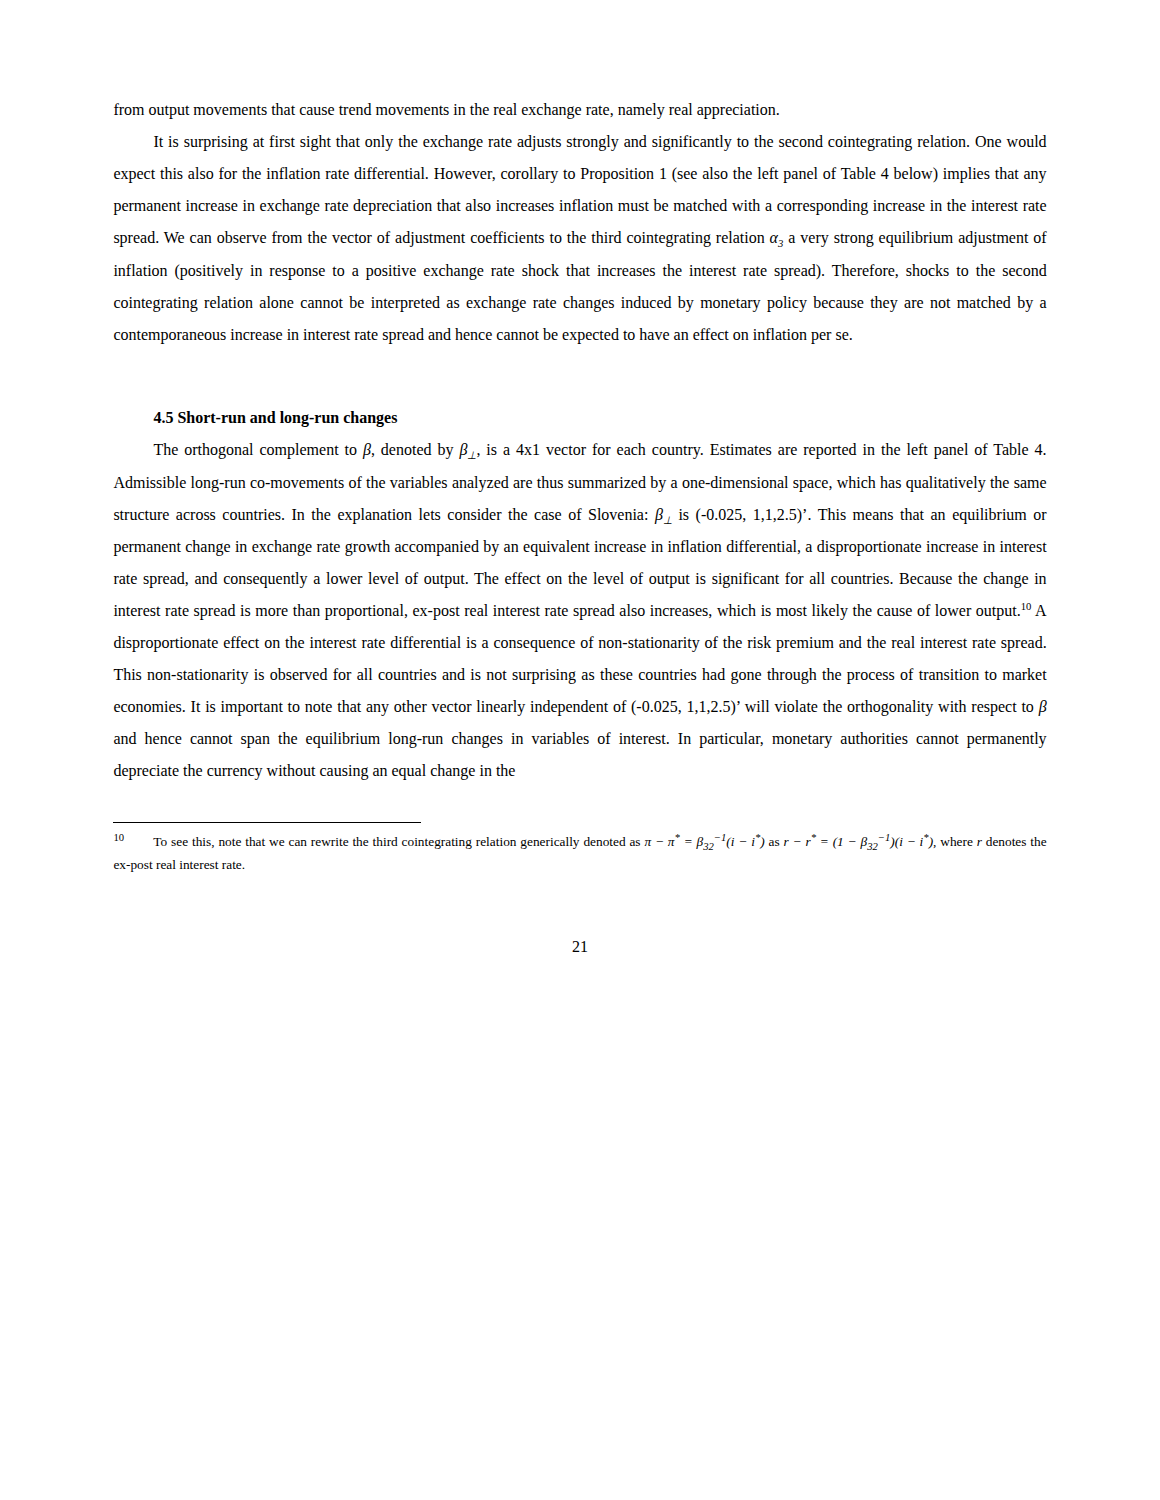from output movements that cause trend movements in the real exchange rate, namely real appreciation.
It is surprising at first sight that only the exchange rate adjusts strongly and significantly to the second cointegrating relation. One would expect this also for the inflation rate differential. However, corollary to Proposition 1 (see also the left panel of Table 4 below) implies that any permanent increase in exchange rate depreciation that also increases inflation must be matched with a corresponding increase in the interest rate spread. We can observe from the vector of adjustment coefficients to the third cointegrating relation α3 a very strong equilibrium adjustment of inflation (positively in response to a positive exchange rate shock that increases the interest rate spread). Therefore, shocks to the second cointegrating relation alone cannot be interpreted as exchange rate changes induced by monetary policy because they are not matched by a contemporaneous increase in interest rate spread and hence cannot be expected to have an effect on inflation per se.
4.5 Short-run and long-run changes
The orthogonal complement to β, denoted by β⊥, is a 4x1 vector for each country. Estimates are reported in the left panel of Table 4. Admissible long-run co-movements of the variables analyzed are thus summarized by a one-dimensional space, which has qualitatively the same structure across countries. In the explanation lets consider the case of Slovenia: β⊥ is (-0.025, 1,1,2.5)’. This means that an equilibrium or permanent change in exchange rate growth accompanied by an equivalent increase in inflation differential, a disproportionate increase in interest rate spread, and consequently a lower level of output. The effect on the level of output is significant for all countries. Because the change in interest rate spread is more than proportional, ex-post real interest rate spread also increases, which is most likely the cause of lower output.10 A disproportionate effect on the interest rate differential is a consequence of non-stationarity of the risk premium and the real interest rate spread. This non-stationarity is observed for all countries and is not surprising as these countries had gone through the process of transition to market economies. It is important to note that any other vector linearly independent of (-0.025, 1,1,2.5)’ will violate the orthogonality with respect to β and hence cannot span the equilibrium long-run changes in variables of interest. In particular, monetary authorities cannot permanently depreciate the currency without causing an equal change in the
10 To see this, note that we can rewrite the third cointegrating relation generically denoted as π − π* = β32−1(i − i*) as r − r* = (1 − β32−1)(i − i*), where r denotes the ex-post real interest rate.
21